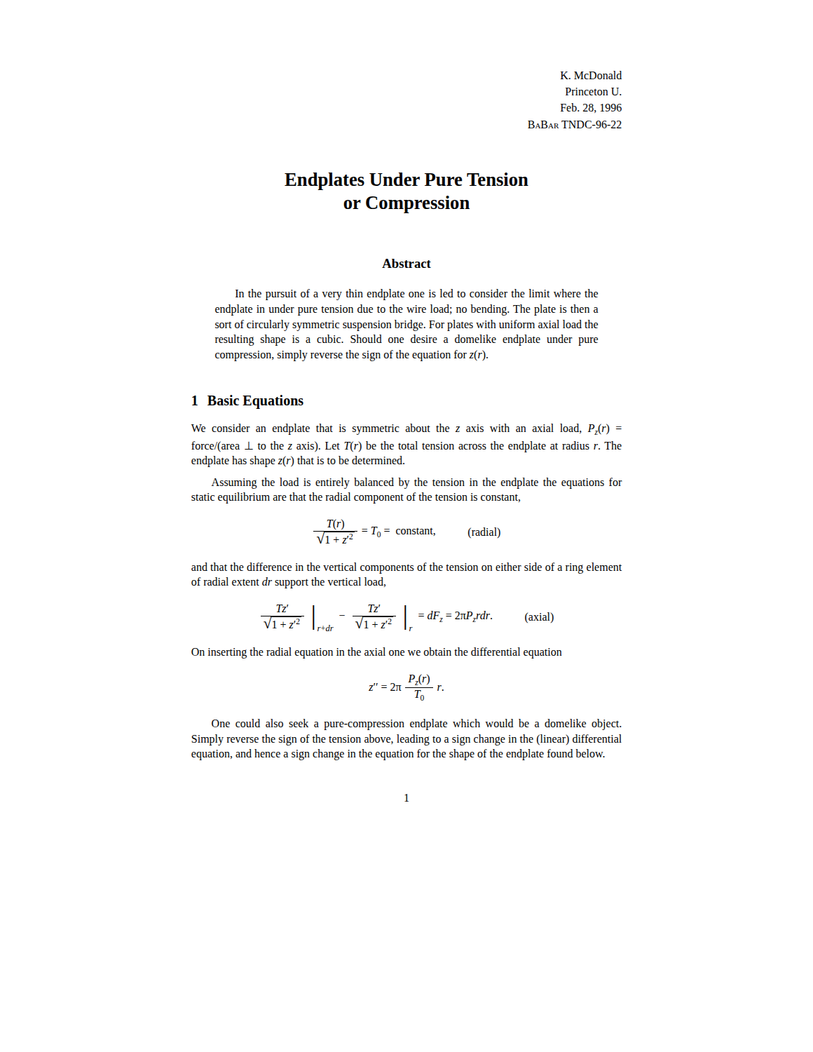K. McDonald
Princeton U.
Feb. 28, 1996
BaBar TNDC-96-22
Endplates Under Pure Tension
or Compression
Abstract
In the pursuit of a very thin endplate one is led to consider the limit where the endplate in under pure tension due to the wire load; no bending. The plate is then a sort of circularly symmetric suspension bridge. For plates with uniform axial load the resulting shape is a cubic. Should one desire a domelike endplate under pure compression, simply reverse the sign of the equation for z(r).
1 Basic Equations
We consider an endplate that is symmetric about the z axis with an axial load, Pz(r) = force/(area ⊥ to the z axis). Let T(r) be the total tension across the endplate at radius r. The endplate has shape z(r) that is to be determined.
Assuming the load is entirely balanced by the tension in the endplate the equations for static equilibrium are that the radial component of the tension is constant,
T(r) √1 + z′2 = T0 = constant, (radial)
and that the difference in the vertical components of the tension on either side of a ring element of radial extent dr support the vertical load,
Tz′ √1 + z′2 |r+dr − Tz′ √1 + z′2 |r = dFz = 2πPzrdr. (axial)
On inserting the radial equation in the axial one we obtain the differential equation
z′′ = 2π Pz(r) T0 r.
One could also seek a pure-compression endplate which would be a domelike object. Simply reverse the sign of the tension above, leading to a sign change in the (linear) differential equation, and hence a sign change in the equation for the shape of the endplate found below.
1